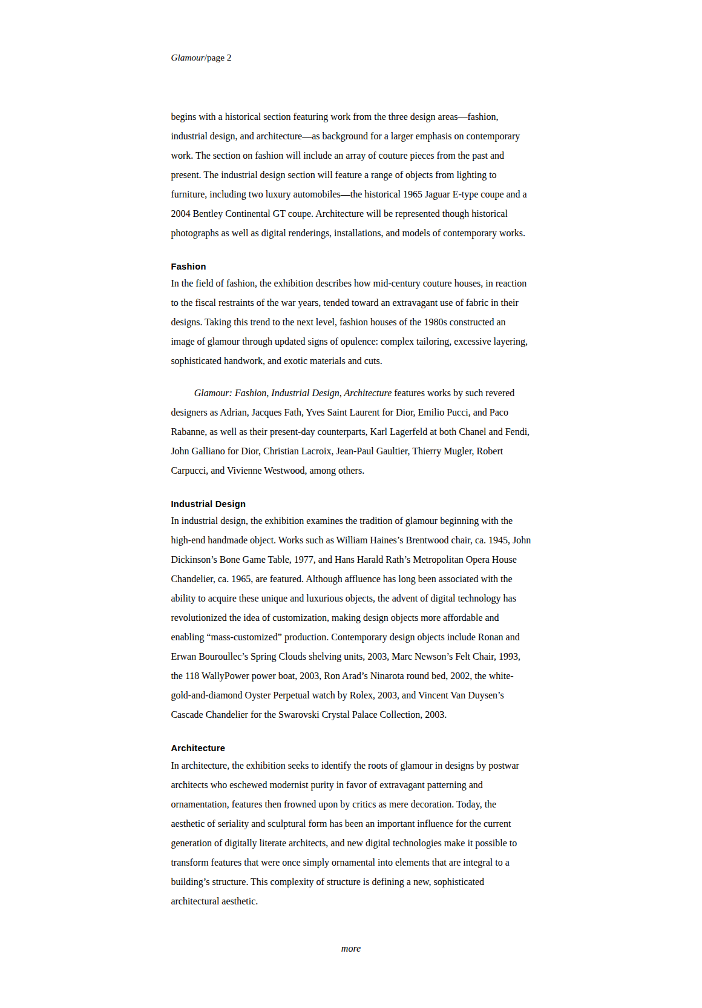Glamour/page 2
begins with a historical section featuring work from the three design areas—fashion, industrial design, and architecture—as background for a larger emphasis on contemporary work. The section on fashion will include an array of couture pieces from the past and present. The industrial design section will feature a range of objects from lighting to furniture, including two luxury automobiles—the historical 1965 Jaguar E-type coupe and a 2004 Bentley Continental GT coupe. Architecture will be represented though historical photographs as well as digital renderings, installations, and models of contemporary works.
Fashion
In the field of fashion, the exhibition describes how mid-century couture houses, in reaction to the fiscal restraints of the war years, tended toward an extravagant use of fabric in their designs. Taking this trend to the next level, fashion houses of the 1980s constructed an image of glamour through updated signs of opulence: complex tailoring, excessive layering, sophisticated handwork, and exotic materials and cuts.
Glamour: Fashion, Industrial Design, Architecture features works by such revered designers as Adrian, Jacques Fath, Yves Saint Laurent for Dior, Emilio Pucci, and Paco Rabanne, as well as their present-day counterparts, Karl Lagerfeld at both Chanel and Fendi, John Galliano for Dior, Christian Lacroix, Jean-Paul Gaultier, Thierry Mugler, Robert Carpucci, and Vivienne Westwood, among others.
Industrial Design
In industrial design, the exhibition examines the tradition of glamour beginning with the high-end handmade object. Works such as William Haines’s Brentwood chair, ca. 1945, John Dickinson’s Bone Game Table, 1977, and Hans Harald Rath’s Metropolitan Opera House Chandelier, ca. 1965, are featured. Although affluence has long been associated with the ability to acquire these unique and luxurious objects, the advent of digital technology has revolutionized the idea of customization, making design objects more affordable and enabling “mass-customized” production. Contemporary design objects include Ronan and Erwan Bouroullec’s Spring Clouds shelving units, 2003, Marc Newson’s Felt Chair, 1993, the 118 WallyPower power boat, 2003, Ron Arad’s Ninarota round bed, 2002, the white-gold-and-diamond Oyster Perpetual watch by Rolex, 2003, and Vincent Van Duysen’s Cascade Chandelier for the Swarovski Crystal Palace Collection, 2003.
Architecture
In architecture, the exhibition seeks to identify the roots of glamour in designs by postwar architects who eschewed modernist purity in favor of extravagant patterning and ornamentation, features then frowned upon by critics as mere decoration. Today, the aesthetic of seriality and sculptural form has been an important influence for the current generation of digitally literate architects, and new digital technologies make it possible to transform features that were once simply ornamental into elements that are integral to a building’s structure. This complexity of structure is defining a new, sophisticated architectural aesthetic.
more